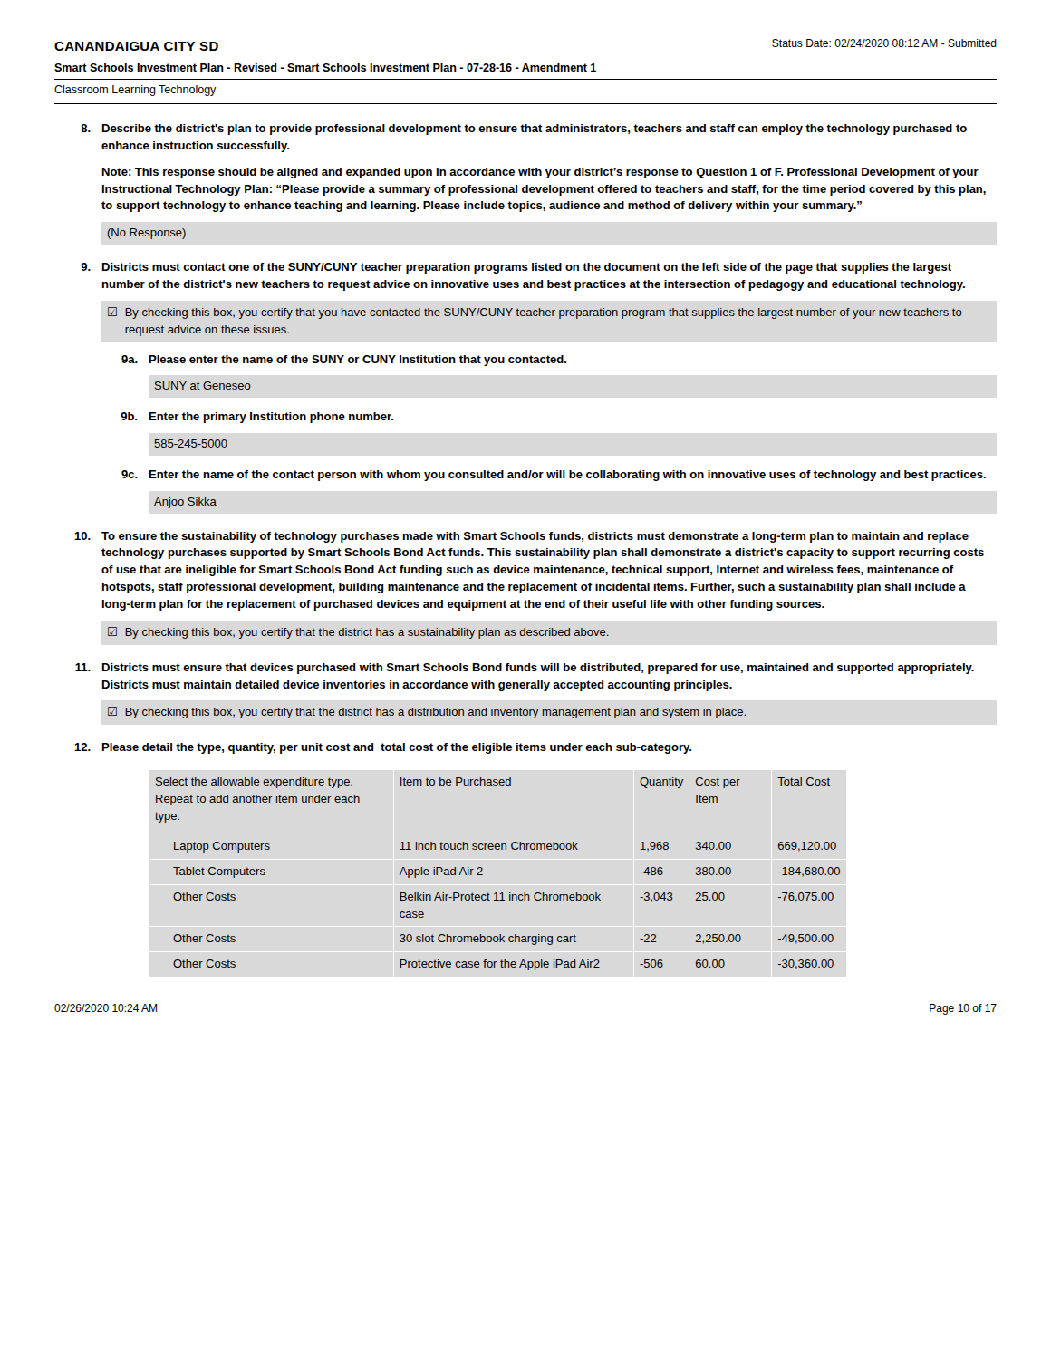CANANDAIGUA CITY SD Status Date: 02/24/2020 08:12 AM - Submitted
Smart Schools Investment Plan - Revised - Smart Schools Investment Plan - 07-28-16 - Amendment 1
Classroom Learning Technology
8. Describe the district's plan to provide professional development to ensure that administrators, teachers and staff can employ the technology purchased to enhance instruction successfully.
Note: This response should be aligned and expanded upon in accordance with your district’s response to Question 1 of F. Professional Development of your Instructional Technology Plan: “Please provide a summary of professional development offered to teachers and staff, for the time period covered by this plan, to support technology to enhance teaching and learning. Please include topics, audience and method of delivery within your summary.”
(No Response)
9. Districts must contact one of the SUNY/CUNY teacher preparation programs listed on the document on the left side of the page that supplies the largest number of the district's new teachers to request advice on innovative uses and best practices at the intersection of pedagogy and educational technology.
☑ By checking this box, you certify that you have contacted the SUNY/CUNY teacher preparation program that supplies the largest number of your new teachers to request advice on these issues.
9a. Please enter the name of the SUNY or CUNY Institution that you contacted.
SUNY at Geneseo
9b. Enter the primary Institution phone number.
585-245-5000
9c. Enter the name of the contact person with whom you consulted and/or will be collaborating with on innovative uses of technology and best practices.
Anjoo Sikka
10. To ensure the sustainability of technology purchases made with Smart Schools funds, districts must demonstrate a long-term plan to maintain and replace technology purchases supported by Smart Schools Bond Act funds. This sustainability plan shall demonstrate a district's capacity to support recurring costs of use that are ineligible for Smart Schools Bond Act funding such as device maintenance, technical support, Internet and wireless fees, maintenance of hotspots, staff professional development, building maintenance and the replacement of incidental items. Further, such a sustainability plan shall include a long-term plan for the replacement of purchased devices and equipment at the end of their useful life with other funding sources.
☑ By checking this box, you certify that the district has a sustainability plan as described above.
11. Districts must ensure that devices purchased with Smart Schools Bond funds will be distributed, prepared for use, maintained and supported appropriately. Districts must maintain detailed device inventories in accordance with generally accepted accounting principles.
☑ By checking this box, you certify that the district has a distribution and inventory management plan and system in place.
12. Please detail the type, quantity, per unit cost and total cost of the eligible items under each sub-category.
| Select the allowable expenditure type. Repeat to add another item under each type. | Item to be Purchased | Quantity | Cost per Item | Total Cost |
| Laptop Computers | 11 inch touch screen Chromebook | 1,968 | 340.00 | 669,120.00 |
| Tablet Computers | Apple iPad Air 2 | -486 | 380.00 | -184,680.00 |
| Other Costs | Belkin Air-Protect 11 inch Chromebook case | -3,043 | 25.00 | -76,075.00 |
| Other Costs | 30 slot Chromebook charging cart | -22 | 2,250.00 | -49,500.00 |
| Other Costs | Protective case for the Apple iPad Air2 | -506 | 60.00 | -30,360.00 |
02/26/2020 10:24 AM Page 10 of 17